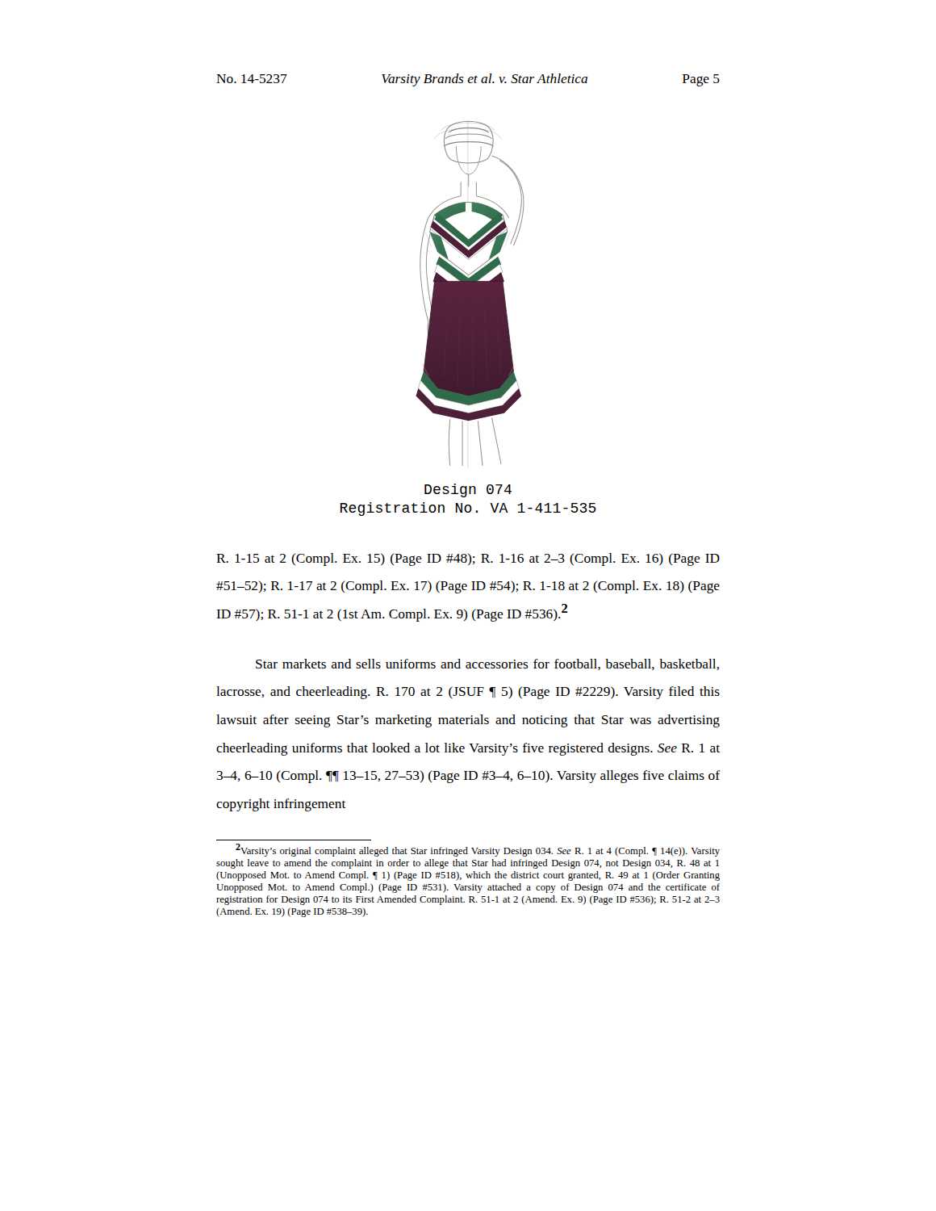No. 14-5237
Varsity Brands et al. v. Star Athletica
Page 5
Design 074
Registration No. VA 1-411-535
R. 1-15 at 2 (Compl. Ex. 15) (Page ID #48); R. 1-16 at 2–3 (Compl. Ex. 16) (Page ID #51–52); R. 1-17 at 2 (Compl. Ex. 17) (Page ID #54); R. 1-18 at 2 (Compl. Ex. 18) (Page ID #57); R. 51-1 at 2 (1st Am. Compl. Ex. 9) (Page ID #536).2
Star markets and sells uniforms and accessories for football, baseball, basketball, lacrosse, and cheerleading. R. 170 at 2 (JSUF ¶ 5) (Page ID #2229). Varsity filed this lawsuit after seeing Star’s marketing materials and noticing that Star was advertising cheerleading uniforms that looked a lot like Varsity’s five registered designs. See R. 1 at 3–4, 6–10 (Compl. ¶¶ 13–15, 27–53) (Page ID #3–4, 6–10). Varsity alleges five claims of copyright infringement
2 Varsity’s original complaint alleged that Star infringed Varsity Design 034. See R. 1 at 4 (Compl. ¶ 14(e)). Varsity sought leave to amend the complaint in order to allege that Star had infringed Design 074, not Design 034, R. 48 at 1 (Unopposed Mot. to Amend Compl. ¶ 1) (Page ID #518), which the district court granted, R. 49 at 1 (Order Granting Unopposed Mot. to Amend Compl.) (Page ID #531). Varsity attached a copy of Design 074 and the certificate of registration for Design 074 to its First Amended Complaint. R. 51-1 at 2 (Amend. Ex. 9) (Page ID #536); R. 51-2 at 2–3 (Amend. Ex. 19) (Page ID #538–39).